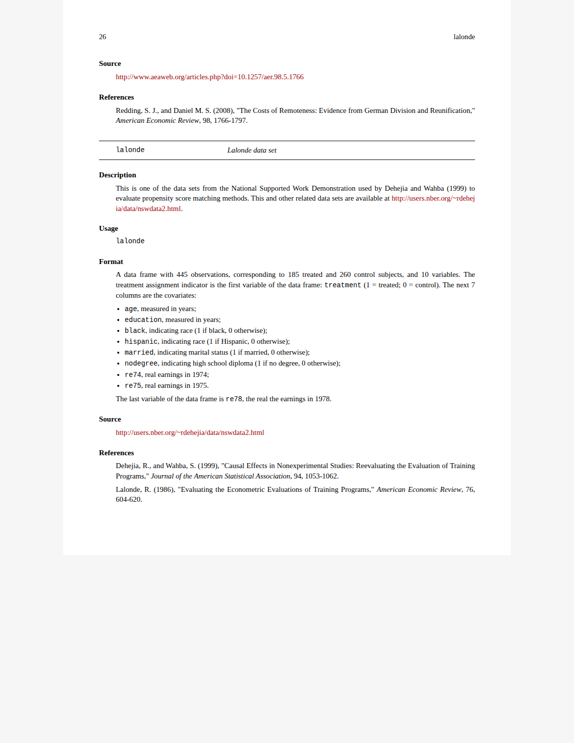26 lalonde
Source
http://www.aeaweb.org/articles.php?doi=10.1257/aer.98.5.1766
References
Redding, S. J., and Daniel M. S. (2008), "The Costs of Remoteness: Evidence from German Division and Reunification," American Economic Review, 98, 1766-1797.
| lalonde | Lalonde data set |
Description
This is one of the data sets from the National Supported Work Demonstration used by Dehejia and Wahba (1999) to evaluate propensity score matching methods. This and other related data sets are available at http://users.nber.org/~rdehejia/data/nswdata2.html.
Usage
lalonde
Format
A data frame with 445 observations, corresponding to 185 treated and 260 control subjects, and 10 variables. The treatment assignment indicator is the first variable of the data frame: treatment (1 = treated; 0 = control). The next 7 columns are the covariates:
age, measured in years;
education, measured in years;
black, indicating race (1 if black, 0 otherwise);
hispanic, indicating race (1 if Hispanic, 0 otherwise);
married, indicating marital status (1 if married, 0 otherwise);
nodegree, indicating high school diploma (1 if no degree, 0 otherwise);
re74, real earnings in 1974;
re75, real earnings in 1975.
The last variable of the data frame is re78, the real the earnings in 1978.
Source
http://users.nber.org/~rdehejia/data/nswdata2.html
References
Dehejia, R., and Wahba, S. (1999), "Causal Effects in Nonexperimental Studies: Reevaluating the Evaluation of Training Programs," Journal of the American Statistical Association, 94, 1053-1062.
Lalonde, R. (1986), "Evaluating the Econometric Evaluations of Training Programs," American Economic Review, 76, 604-620.